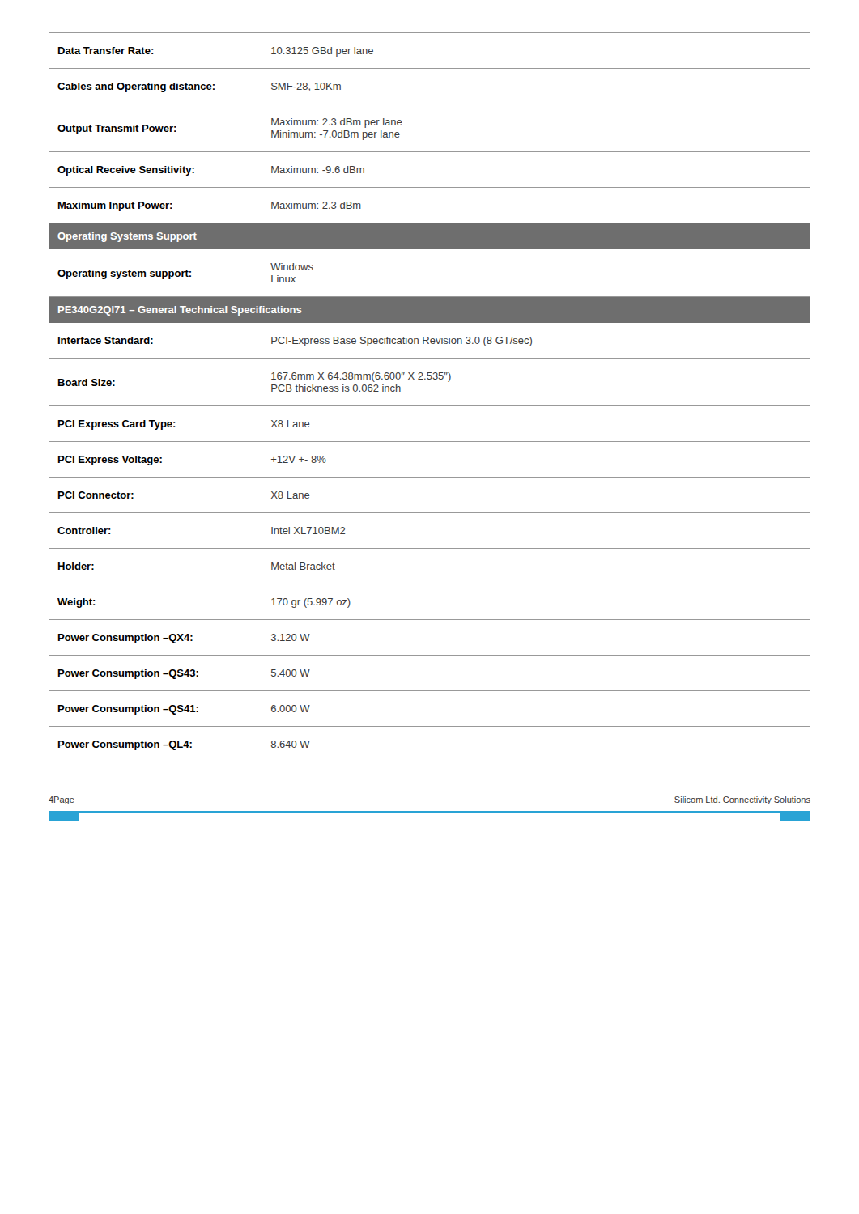| Data Transfer Rate: | 10.3125 GBd per lane |
| Cables and Operating distance: | SMF-28, 10Km |
| Output Transmit Power: | Maximum: 2.3 dBm per lane Minimum: -7.0dBm per lane |
| Optical Receive Sensitivity: | Maximum: -9.6 dBm |
| Maximum Input Power: | Maximum: 2.3 dBm |
| Operating Systems Support |
| Operating system support: | Windows Linux |
| PE340G2QI71 – General Technical Specifications |
| Interface Standard: | PCI-Express Base Specification Revision 3.0 (8 GT/sec) |
| Board Size: | 167.6mm X 64.38mm(6.600″ X 2.535″) PCB thickness is 0.062 inch |
| PCI Express Card Type: | X8 Lane |
| PCI Express Voltage: | +12V +- 8% |
| PCI Connector: | X8 Lane |
| Controller: | Intel XL710BM2 |
| Holder: | Metal Bracket |
| Weight: | 170 gr (5.997 oz) |
| Power Consumption –QX4: | 3.120 W |
| Power Consumption –QS43: | 5.400 W |
| Power Consumption –QS41: | 6.000 W |
| Power Consumption –QL4: | 8.640 W |
4Page
Silicom Ltd. Connectivity Solutions